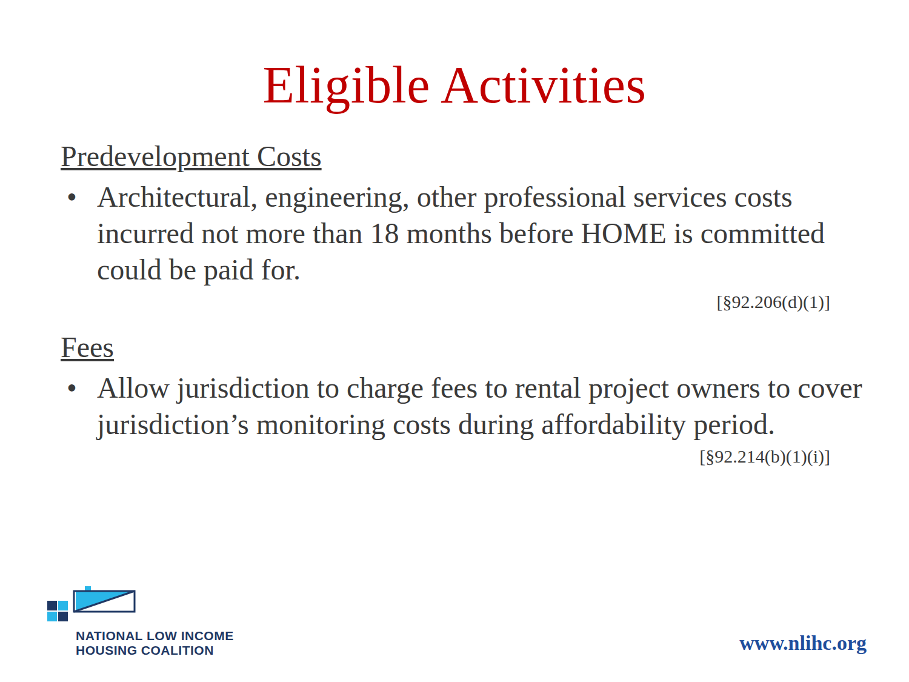Eligible Activities
Predevelopment Costs
Architectural, engineering, other professional services costs incurred not more than 18 months before HOME is committed could be paid for.
[§92.206(d)(1)]
Fees
Allow jurisdiction to charge fees to rental project owners to cover jurisdiction’s monitoring costs during affordability period.
[§92.214(b)(1)(i)]
NATIONAL LOW INCOME
HOUSING COALITION
www.nlihc.org